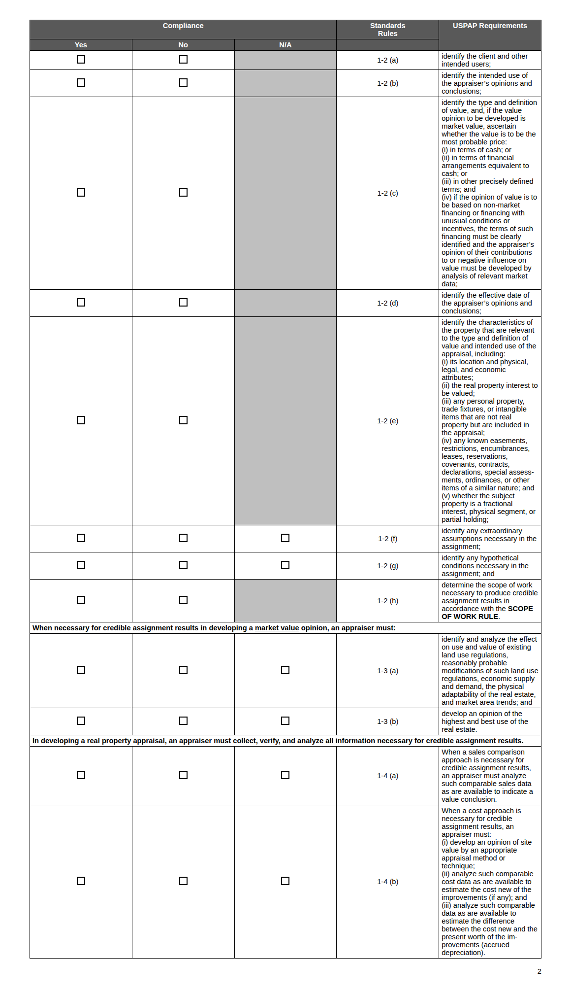| Compliance | Standards Rules | USPAP Requirements |
| --- | --- | --- |
| Yes | No | N/A | |
| | | | 1-2 (a) | identify the client and other intended users; |
| | | | 1-2 (b) | identify the intended use of the appraiser’s opinions and conclusions; |
| | | | 1-2 (c) | identify the type and definition of value, and, if the value opinion to be developed is market value, ascertain whether the value is to be the most probable price: (i) in terms of cash; or (ii) in terms of financial arrangements equivalent to cash; or (iii) in other precisely defined terms; and (iv) if the opinion of value is to be based on non-market financing or financing with unusual conditions or incentives, the terms of such financing must be clearly identified and the appraiser’s opinion of their contributions to or negative influence on value must be developed by analysis of relevant market data; |
| | | | 1-2 (d) | identify the effective date of the appraiser’s opinions and conclusions; |
| | | | 1-2 (e) | identify the characteristics of the property that are relevant to the type and definition of value and intended use of the appraisal, including: (i) its location and physical, legal, and economic attributes; (ii) the real property interest to be valued; (iii) any personal property, trade fixtures, or intangible items that are not real property but are included in the appraisal; (iv) any known easements, restrictions, encumbrances, leases, reservations, covenants, contracts, declarations, special assess-ments, ordinances, or other items of a similar nature; and (v) whether the subject property is a fractional interest, physical segment, or partial holding; |
| | | | 1-2 (f) | identify any extraordinary assumptions necessary in the assignment; |
| | | | 1-2 (g) | identify any hypothetical conditions necessary in the assignment; and |
| | | | 1-2 (h) | determine the scope of work necessary to produce credible assignment results in accordance with the SCOPE OF WORK RULE . |
| When necessary for credible assignment results in developing a market value opinion, an appraiser must: |
| | | | 1-3 (a) | identify and analyze the effect on use and value of existing land use regulations, reasonably probable modifications of such land use regulations, economic supply and demand, the physical adaptability of the real estate, and market area trends; and |
| | | | 1-3 (b) | develop an opinion of the highest and best use of the real estate. |
| In developing a real property appraisal, an appraiser must collect, verify, and analyze all information necessary for credible assignment results. |
| | | | 1-4 (a) | When a sales comparison approach is necessary for credible assignment results, an appraiser must analyze such comparable sales data as are available to indicate a value conclusion. |
| | | | 1-4 (b) | When a cost approach is necessary for credible assignment results, an appraiser must: (i) develop an opinion of site value by an appropriate appraisal method or technique; (ii) analyze such comparable cost data as are available to estimate the cost new of the improvements (if any); and (iii) analyze such comparable data as are available to estimate the difference between the cost new and the present worth of the im-provements (accrued depreciation). |
2